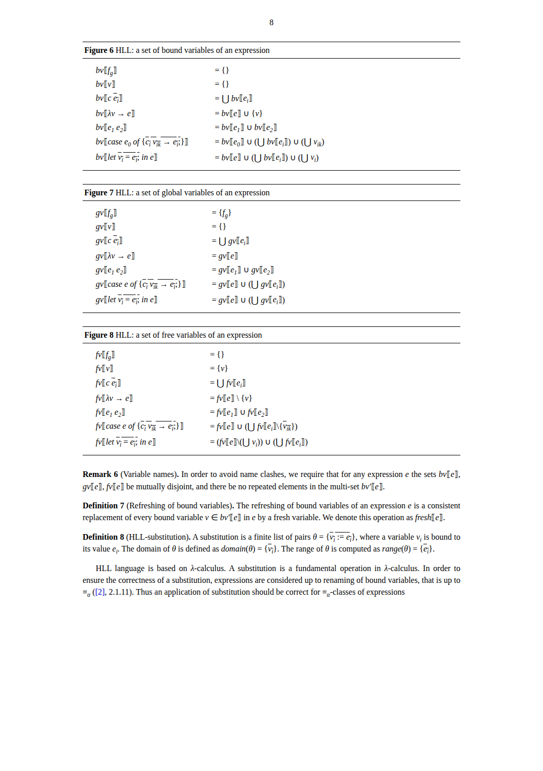8
Figure 6 HLL: a set of bound variables of an expression
| bv f g | = {} |
| bv v | = {} |
| bv c e i | = ⋃ bv e i |
| bv λv → e | = bv e ∪ { v } |
| bv e 1 e 2 | = bv e 1 ∪ bv e 2 |
| bv case e 0 of { c i v ik → e i ; } | = bv e 0 ∪ ( ⋃ bv e i ) ∪ ( ⋃ v ik ) |
| bv let v i = e i ; in e | = bv e ∪ ( ⋃ bv e i ) ∪ ( ⋃ v i ) |
Figure 7 HLL: a set of global variables of an expression
| gv f g | = { f g } |
| gv v | = {} |
| gv c e i | = ⋃ gv e i |
| gv λv → e | = gv e |
| gv e 1 e 2 | = gv e 1 ∪ gv e 2 |
| gv case e of { c i v ik → e i ; } | = gv e ∪ ( ⋃ gv e i ) |
| gv let v i = e i ; in e | = gv e ∪ ( ⋃ gv e i ) |
Figure 8 HLL: a set of free variables of an expression
| fv f g | = {} |
| fv v | = { v } |
| fv c e i | = ⋃ fv e i |
| fv λv → e | = fv e \ { v } |
| fv e 1 e 2 | = fv e 1 ∪ fv e 2 |
| fv case e of { c i v ik → e i ; } | = fv e ∪ ( ⋃ fv e i \{ v ik }) |
| fv let v i = e i ; in e | = ( fv e \( ⋃ v i )) ∪ ( ⋃ fv e i ) |
Remark 6 (Variable names). In order to avoid name clashes, we require that for any expression e the sets bv e , gv e , fv e be mutually disjoint, and there be no repeated elements in the multi-set bv′ e .
Definition 7 (Refreshing of bound variables). The refreshing of bound variables of an expression e is a consistent replacement of every bound variable v ∈ bv′ e in e by a fresh variable. We denote this operation as fresh e .
Definition 8 (HLL-substitution). A substitution is a finite list of pairs θ = {vi := ei}, where a variable vi is bound to its value ei. The domain of θ is defined as domain(θ) = {vi}. The range of θ is computed as range(θ) = {ei}.
HLL language is based on λ-calculus. A substitution is a fundamental operation in λ-calculus. In order to ensure the correctness of a substitution, expressions are considered up to renaming of bound variables, that is up to ≡α ([2], 2.1.11). Thus an application of substitution should be correct for ≡α-classes of expressions